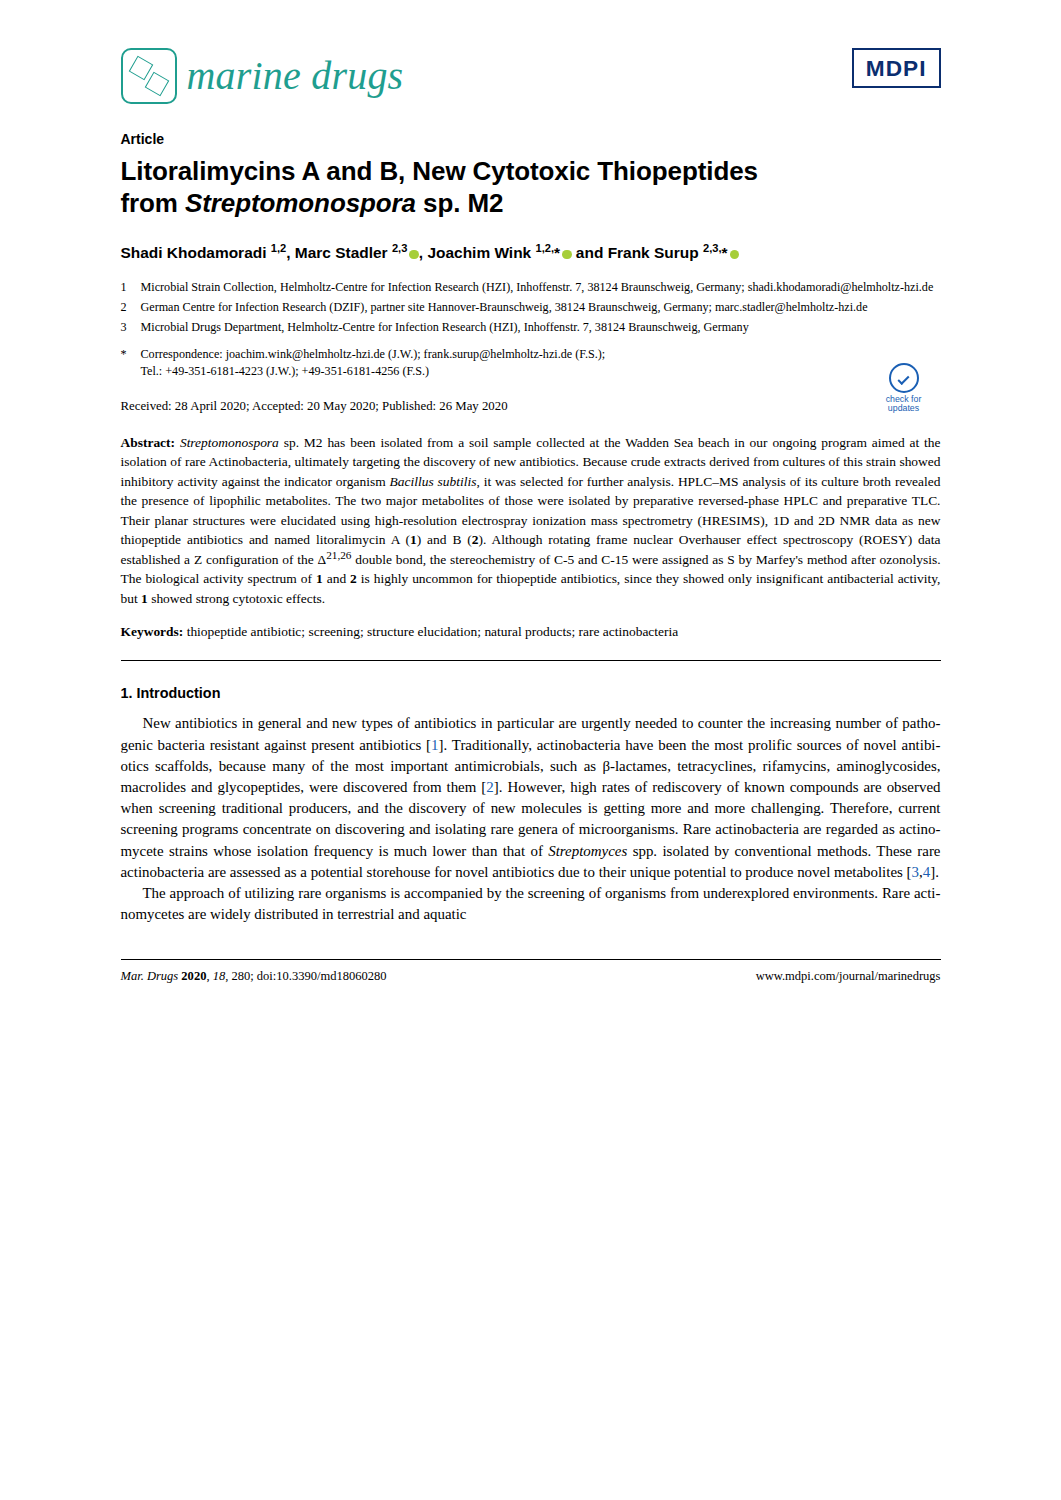marine drugs
MDPI
Article
Litoralimycins A and B, New Cytotoxic Thiopeptides
from Streptomonospora sp. M2
Shadi Khodamoradi 1,2, Marc Stadler 2,3 , Joachim Wink 1,2,* and Frank Surup 2,3,*
1 Microbial Strain Collection, Helmholtz-Centre for Infection Research (HZI), Inhoffenstr. 7, 38124 Braunschweig, Germany; shadi.khodamoradi@helmholtz-hzi.de
2 German Centre for Infection Research (DZIF), partner site Hannover-Braunschweig, 38124 Braunschweig, Germany; marc.stadler@helmholtz-hzi.de
3 Microbial Drugs Department, Helmholtz-Centre for Infection Research (HZI), Inhoffenstr. 7, 38124 Braunschweig, Germany
*Correspondence: joachim.wink@helmholtz-hzi.de (J.W.); frank.surup@helmholtz-hzi.de (F.S.);
Tel.: +49-351-6181-4223 (J.W.); +49-351-6181-4256 (F.S.)
check for
updates
Received: 28 April 2020; Accepted: 20 May 2020; Published: 26 May 2020
Abstract: Streptomonospora sp. M2 has been isolated from a soil sample collected at the Wadden Sea beach in our ongoing program aimed at the isolation of rare Actinobacteria, ultimately targeting the discovery of new antibiotics. Because crude extracts derived from cultures of this strain showed inhibitory activity against the indicator organism Bacillus subtilis, it was selected for further analysis. HPLC–MS analysis of its culture broth revealed the presence of lipophilic metabolites. The two major metabolites of those were isolated by preparative reversed-phase HPLC and preparative TLC. Their planar structures were elucidated using high-resolution electrospray ionization mass spectrometry (HRESIMS), 1D and 2D NMR data as new thiopeptide antibiotics and named litoralimycin A (1) and B (2). Although rotating frame nuclear Overhauser effect spectroscopy (ROESY) data established a Z configuration of the Δ21,26 double bond, the stereochemistry of C-5 and C-15 were assigned as S by Marfey's method after ozonolysis. The biological activity spectrum of 1 and 2 is highly uncommon for thiopeptide antibiotics, since they showed only insignificant antibacterial activity, but 1 showed strong cytotoxic effects.
Keywords: thiopeptide antibiotic; screening; structure elucidation; natural products; rare actinobacteria
1. Introduction
New antibiotics in general and new types of antibiotics in particular are urgently needed to counter the increasing number of pathogenic bacteria resistant against present antibiotics [1]. Traditionally, actinobacteria have been the most prolific sources of novel antibiotics scaffolds, because many of the most important antimicrobials, such as β-lactames, tetracyclines, rifamycins, aminoglycosides, macrolides and glycopeptides, were discovered from them [2]. However, high rates of rediscovery of known compounds are observed when screening traditional producers, and the discovery of new molecules is getting more and more challenging. Therefore, current screening programs concentrate on discovering and isolating rare genera of microorganisms. Rare actinobacteria are regarded as actinomycete strains whose isolation frequency is much lower than that of Streptomyces spp. isolated by conventional methods. These rare actinobacteria are assessed as a potential storehouse for novel antibiotics due to their unique potential to produce novel metabolites [3,4].
The approach of utilizing rare organisms is accompanied by the screening of organisms from underexplored environments. Rare actinomycetes are widely distributed in terrestrial and aquatic
Mar. Drugs 2020, 18, 280; doi:10.3390/md18060280
www.mdpi.com/journal/marinedrugs